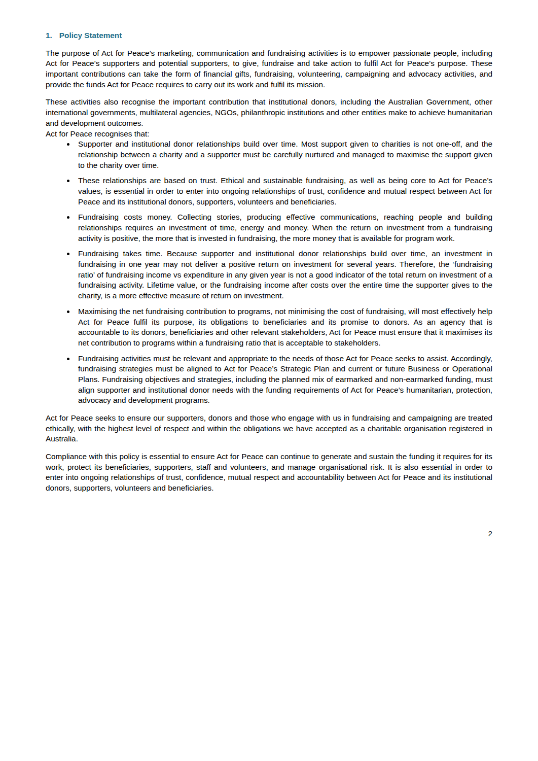1. Policy Statement
The purpose of Act for Peace’s marketing, communication and fundraising activities is to empower passionate people, including Act for Peace’s supporters and potential supporters, to give, fundraise and take action to fulfil Act for Peace’s purpose. These important contributions can take the form of financial gifts, fundraising, volunteering, campaigning and advocacy activities, and provide the funds Act for Peace requires to carry out its work and fulfil its mission.
These activities also recognise the important contribution that institutional donors, including the Australian Government, other international governments, multilateral agencies, NGOs, philanthropic institutions and other entities make to achieve humanitarian and development outcomes.
Act for Peace recognises that:
Supporter and institutional donor relationships build over time. Most support given to charities is not one-off, and the relationship between a charity and a supporter must be carefully nurtured and managed to maximise the support given to the charity over time.
These relationships are based on trust. Ethical and sustainable fundraising, as well as being core to Act for Peace’s values, is essential in order to enter into ongoing relationships of trust, confidence and mutual respect between Act for Peace and its institutional donors, supporters, volunteers and beneficiaries.
Fundraising costs money. Collecting stories, producing effective communications, reaching people and building relationships requires an investment of time, energy and money. When the return on investment from a fundraising activity is positive, the more that is invested in fundraising, the more money that is available for program work.
Fundraising takes time. Because supporter and institutional donor relationships build over time, an investment in fundraising in one year may not deliver a positive return on investment for several years. Therefore, the ‘fundraising ratio’ of fundraising income vs expenditure in any given year is not a good indicator of the total return on investment of a fundraising activity. Lifetime value, or the fundraising income after costs over the entire time the supporter gives to the charity, is a more effective measure of return on investment.
Maximising the net fundraising contribution to programs, not minimising the cost of fundraising, will most effectively help Act for Peace fulfil its purpose, its obligations to beneficiaries and its promise to donors. As an agency that is accountable to its donors, beneficiaries and other relevant stakeholders, Act for Peace must ensure that it maximises its net contribution to programs within a fundraising ratio that is acceptable to stakeholders.
Fundraising activities must be relevant and appropriate to the needs of those Act for Peace seeks to assist. Accordingly, fundraising strategies must be aligned to Act for Peace’s Strategic Plan and current or future Business or Operational Plans. Fundraising objectives and strategies, including the planned mix of earmarked and non-earmarked funding, must align supporter and institutional donor needs with the funding requirements of Act for Peace’s humanitarian, protection, advocacy and development programs.
Act for Peace seeks to ensure our supporters, donors and those who engage with us in fundraising and campaigning are treated ethically, with the highest level of respect and within the obligations we have accepted as a charitable organisation registered in Australia.
Compliance with this policy is essential to ensure Act for Peace can continue to generate and sustain the funding it requires for its work, protect its beneficiaries, supporters, staff and volunteers, and manage organisational risk. It is also essential in order to enter into ongoing relationships of trust, confidence, mutual respect and accountability between Act for Peace and its institutional donors, supporters, volunteers and beneficiaries.
2